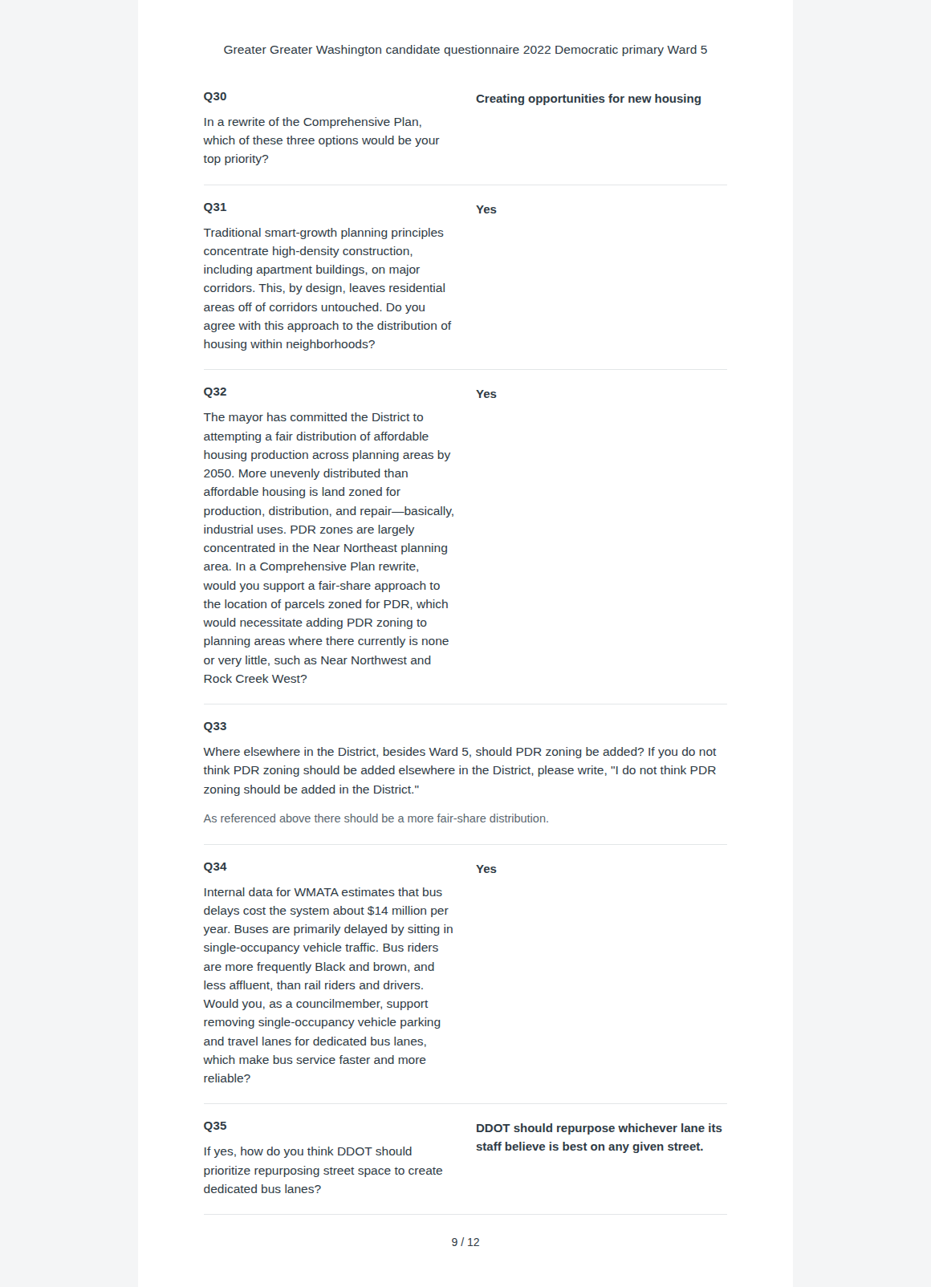Greater Greater Washington candidate questionnaire 2022 Democratic primary Ward 5
Q30
In a rewrite of the Comprehensive Plan, which of these three options would be your top priority?
Creating opportunities for new housing
Q31
Traditional smart-growth planning principles concentrate high-density construction, including apartment buildings, on major corridors. This, by design, leaves residential areas off of corridors untouched. Do you agree with this approach to the distribution of housing within neighborhoods?
Yes
Q32
The mayor has committed the District to attempting a fair distribution of affordable housing production across planning areas by 2050. More unevenly distributed than affordable housing is land zoned for production, distribution, and repair—basically, industrial uses. PDR zones are largely concentrated in the Near Northeast planning area. In a Comprehensive Plan rewrite, would you support a fair-share approach to the location of parcels zoned for PDR, which would necessitate adding PDR zoning to planning areas where there currently is none or very little, such as Near Northwest and Rock Creek West?
Yes
Q33
Where elsewhere in the District, besides Ward 5, should PDR zoning be added? If you do not think PDR zoning should be added elsewhere in the District, please write, "I do not think PDR zoning should be added in the District."
As referenced above there should be a more fair-share distribution.
Q34
Internal data for WMATA estimates that bus delays cost the system about $14 million per year. Buses are primarily delayed by sitting in single-occupancy vehicle traffic. Bus riders are more frequently Black and brown, and less affluent, than rail riders and drivers. Would you, as a councilmember, support removing single-occupancy vehicle parking and travel lanes for dedicated bus lanes, which make bus service faster and more reliable?
Yes
Q35
If yes, how do you think DDOT should prioritize repurposing street space to create dedicated bus lanes?
DDOT should repurpose whichever lane its staff believe is best on any given street.
9 / 12